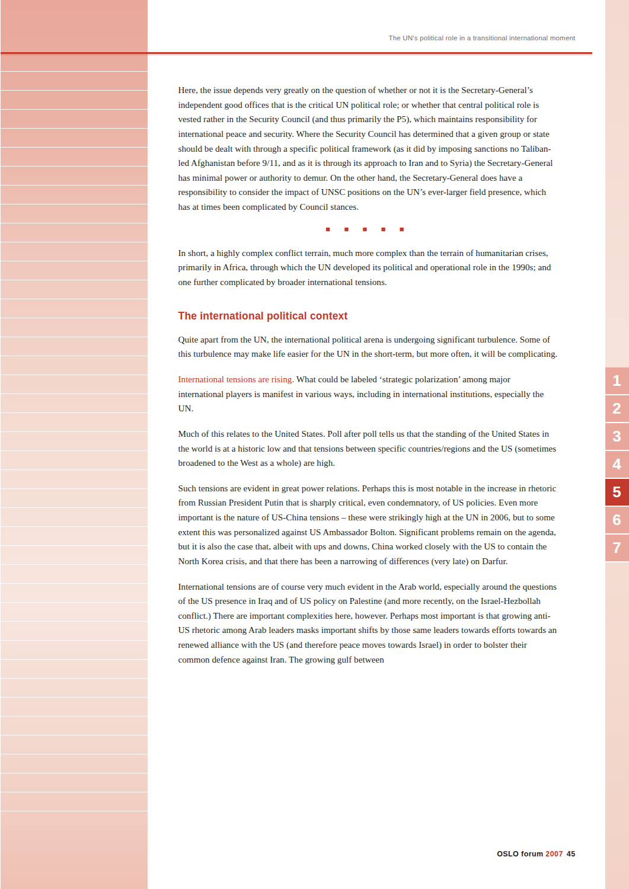The UN's political role in a transitional international moment
1
2
3
4
5
6
7
Here, the issue depends very greatly on the question of whether or not it is the Secretary-General’s independent good offices that is the critical UN political role; or whether that central political role is vested rather in the Security Council (and thus primarily the P5), which maintains responsibility for international peace and security. Where the Security Council has determined that a given group or state should be dealt with through a specific political framework (as it did by imposing sanctions no Taliban-led Afghanistan before 9/11, and as it is through its approach to Iran and to Syria) the Secretary-General has minimal power or authority to demur. On the other hand, the Secretary-General does have a responsibility to consider the impact of UNSC positions on the UN’s ever-larger field presence, which has at times been complicated by Council stances.
■ ■ ■ ■ ■
In short, a highly complex conflict terrain, much more complex than the terrain of humanitarian crises, primarily in Africa, through which the UN developed its political and operational role in the 1990s; and one further complicated by broader international tensions.
The international political context
Quite apart from the UN, the international political arena is undergoing significant turbulence. Some of this turbulence may make life easier for the UN in the short-term, but more often, it will be complicating.
International tensions are rising. What could be labeled ‘strategic polarization’ among major international players is manifest in various ways, including in international institutions, especially the UN.
Much of this relates to the United States. Poll after poll tells us that the standing of the United States in the world is at a historic low and that tensions between specific countries/regions and the US (sometimes broadened to the West as a whole) are high.
Such tensions are evident in great power relations. Perhaps this is most notable in the increase in rhetoric from Russian President Putin that is sharply critical, even condemnatory, of US policies. Even more important is the nature of US-China tensions – these were strikingly high at the UN in 2006, but to some extent this was personalized against US Ambassador Bolton. Significant problems remain on the agenda, but it is also the case that, albeit with ups and downs, China worked closely with the US to contain the North Korea crisis, and that there has been a narrowing of differences (very late) on Darfur.
International tensions are of course very much evident in the Arab world, especially around the questions of the US presence in Iraq and of US policy on Palestine (and more recently, on the Israel-Hezbollah conflict.) There are important complexities here, however. Perhaps most important is that growing anti-US rhetoric among Arab leaders masks important shifts by those same leaders towards efforts towards an renewed alliance with the US (and therefore peace moves towards Israel) in order to bolster their common defence against Iran. The growing gulf between
OSLO forum 200745